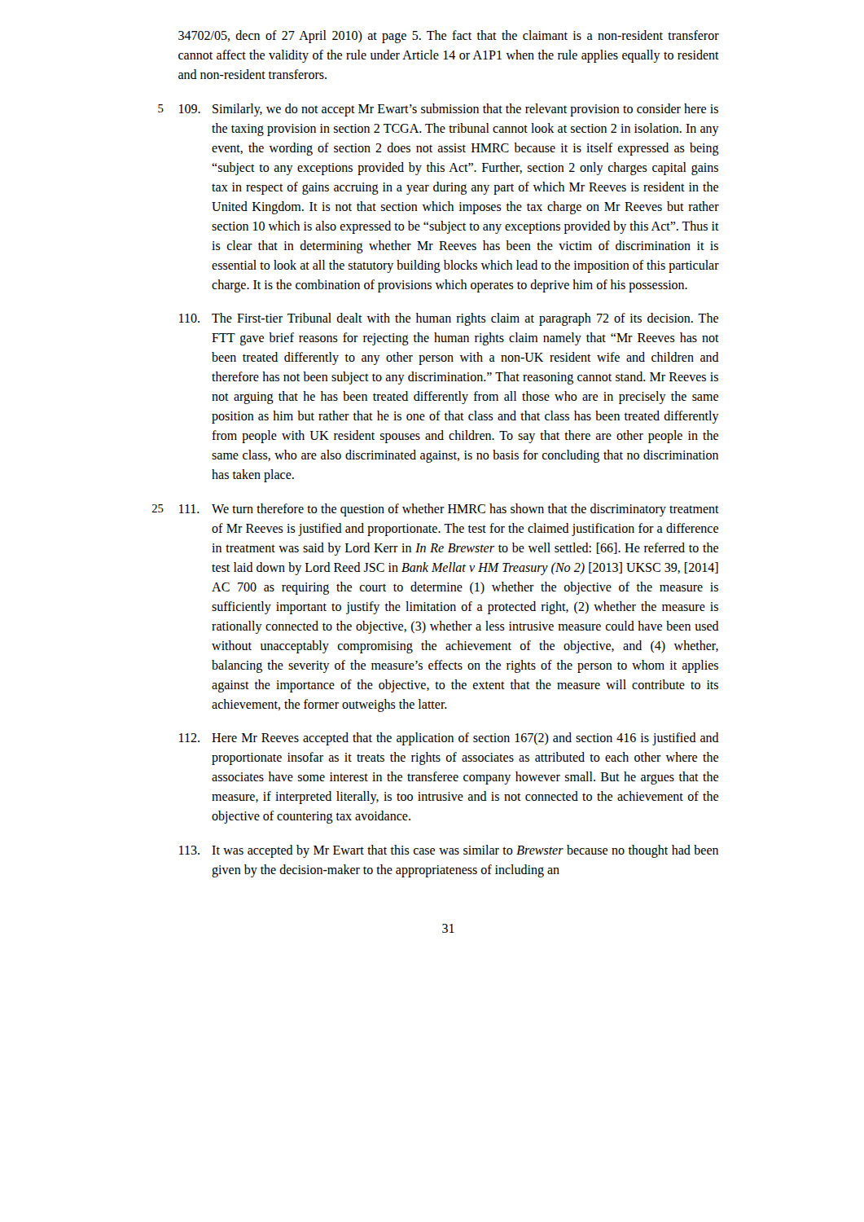34702/05, decn of 27 April 2010) at page 5. The fact that the claimant is a non-resident transferor cannot affect the validity of the rule under Article 14 or A1P1 when the rule applies equally to resident and non-resident transferors.
109. 5 Similarly, we do not accept Mr Ewart’s submission that the relevant provision to consider here is the taxing provision in section 2 TCGA. The tribunal cannot look at section 2 in isolation. In any event, the wording of section 2 does not assist HMRC because it is itself expressed as being “subject to any exceptions provided by this Act”. Further, section 2 only charges capital gains tax in respect of gains accruing in a year during any part of which Mr Reeves is resident in the United Kingdom. It is not that section which imposes the tax charge on Mr Reeves but rather section 10 which is also expressed to be “subject to any exceptions provided by this Act”. Thus it is clear that in determining whether Mr Reeves has been the victim of discrimination it is essential to look at all the statutory building blocks which lead to the imposition of this particular charge. It is the combination of provisions which operates to deprive him of his possession.
110. The First-tier Tribunal dealt with the human rights claim at paragraph 72 of its decision. The FTT gave brief reasons for rejecting the human rights claim namely that “Mr Reeves has not been treated differently to any other person with a non-UK resident wife and children and therefore has not been subject to any discrimination.” That reasoning cannot stand. Mr Reeves is not arguing that he has been treated differently from all those who are in precisely the same position as him but rather that he is one of that class and that class has been treated differently from people with UK resident spouses and children. To say that there are other people in the same class, who are also discriminated against, is no basis for concluding that no discrimination has taken place.
111. 25 We turn therefore to the question of whether HMRC has shown that the discriminatory treatment of Mr Reeves is justified and proportionate. The test for the claimed justification for a difference in treatment was said by Lord Kerr in In Re Brewster to be well settled: [66]. He referred to the test laid down by Lord Reed JSC in Bank Mellat v HM Treasury (No 2) [2013] UKSC 39, [2014] AC 700 as requiring the court to determine (1) whether the objective of the measure is sufficiently important to justify the limitation of a protected right, (2) whether the measure is rationally connected to the objective, (3) whether a less intrusive measure could have been used without unacceptably compromising the achievement of the objective, and (4) whether, balancing the severity of the measure’s effects on the rights of the person to whom it applies against the importance of the objective, to the extent that the measure will contribute to its achievement, the former outweighs the latter.
112. Here Mr Reeves accepted that the application of section 167(2) and section 416 is justified and proportionate insofar as it treats the rights of associates as attributed to each other where the associates have some interest in the transferee company however small. But he argues that the measure, if interpreted literally, is too intrusive and is not connected to the achievement of the objective of countering tax avoidance.
113. It was accepted by Mr Ewart that this case was similar to Brewster because no thought had been given by the decision-maker to the appropriateness of including an
31